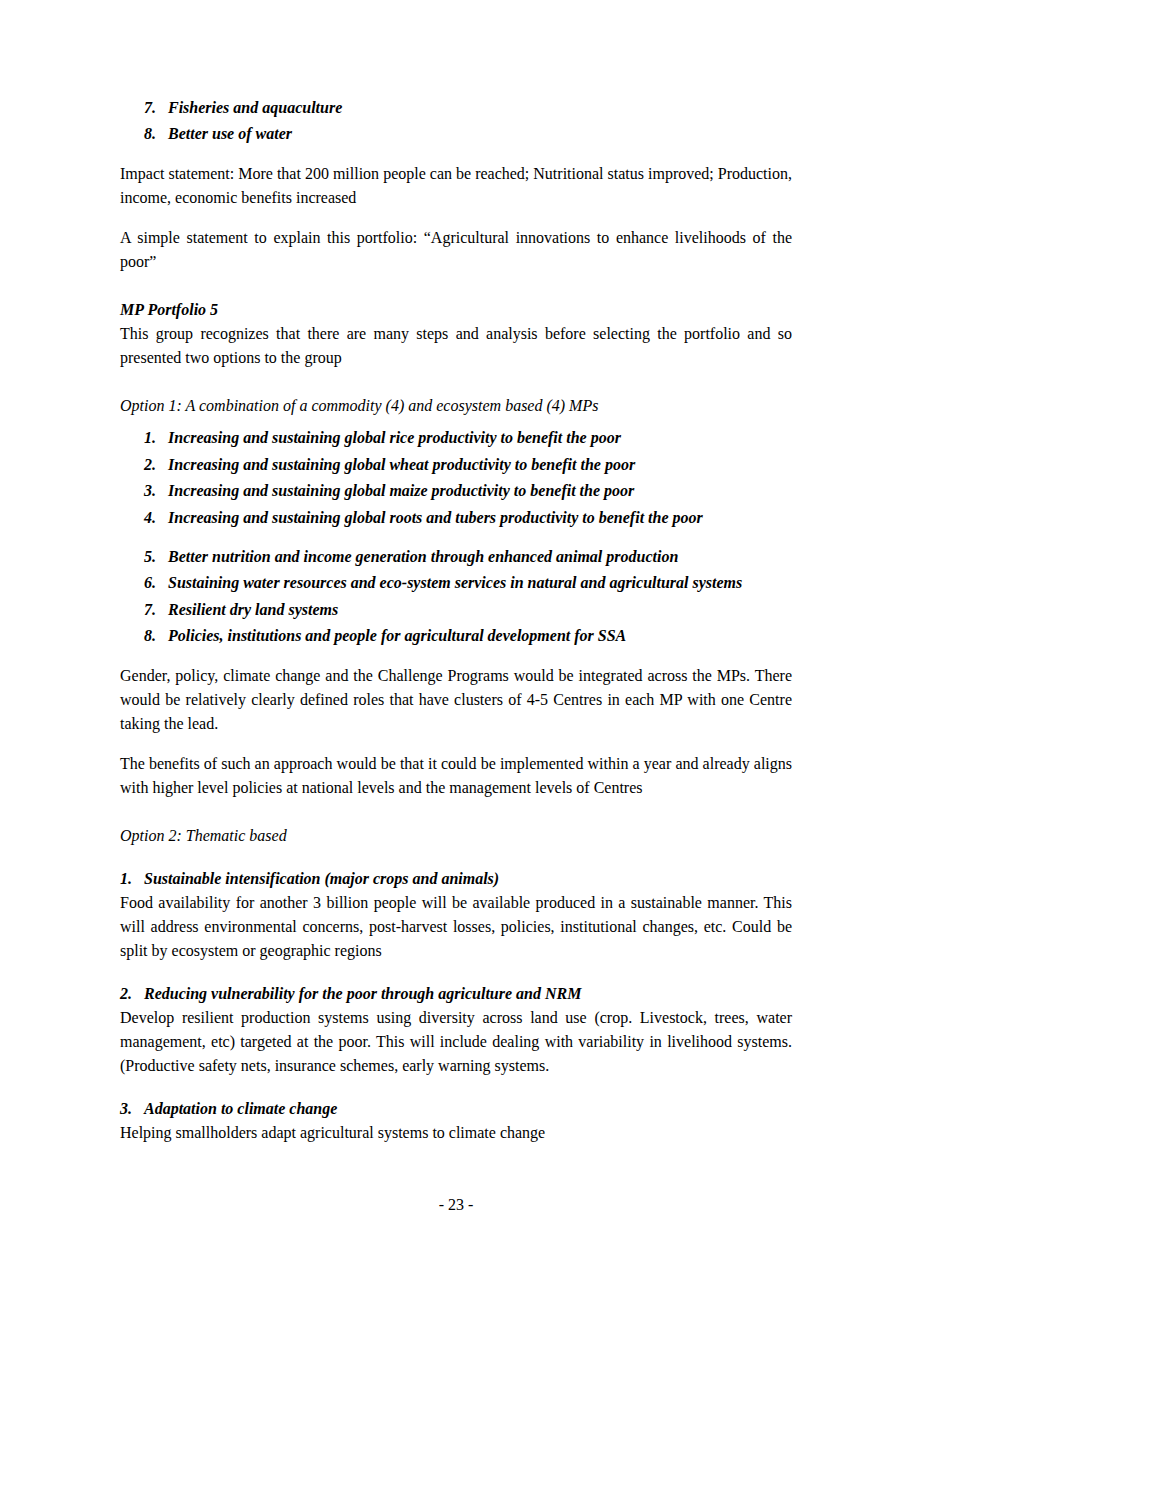7. Fisheries and aquaculture
8. Better use of water
Impact statement: More that 200 million people can be reached; Nutritional status improved; Production, income, economic benefits increased
A simple statement to explain this portfolio: “Agricultural innovations to enhance livelihoods of the poor”
MP Portfolio 5
This group recognizes that there are many steps and analysis before selecting the portfolio and so presented two options to the group
Option 1: A combination of a commodity (4) and ecosystem based (4) MPs
1. Increasing and sustaining global rice productivity to benefit the poor
2. Increasing and sustaining global wheat productivity to benefit the poor
3. Increasing and sustaining global maize productivity to benefit the poor
4. Increasing and sustaining global roots and tubers productivity to benefit the poor
5. Better nutrition and income generation through enhanced animal production
6. Sustaining water resources and eco-system services in natural and agricultural systems
7. Resilient dry land systems
8. Policies, institutions and people for agricultural development for SSA
Gender, policy, climate change and the Challenge Programs would be integrated across the MPs. There would be relatively clearly defined roles that have clusters of 4-5 Centres in each MP with one Centre taking the lead.
The benefits of such an approach would be that it could be implemented within a year and already aligns with higher level policies at national levels and the management levels of Centres
Option 2: Thematic based
1. Sustainable intensification (major crops and animals)
Food availability for another 3 billion people will be available produced in a sustainable manner. This will address environmental concerns, post-harvest losses, policies, institutional changes, etc. Could be split by ecosystem or geographic regions
2. Reducing vulnerability for the poor through agriculture and NRM
Develop resilient production systems using diversity across land use (crop. Livestock, trees, water management, etc) targeted at the poor. This will include dealing with variability in livelihood systems. (Productive safety nets, insurance schemes, early warning systems.
3. Adaptation to climate change
Helping smallholders adapt agricultural systems to climate change
- 23 -